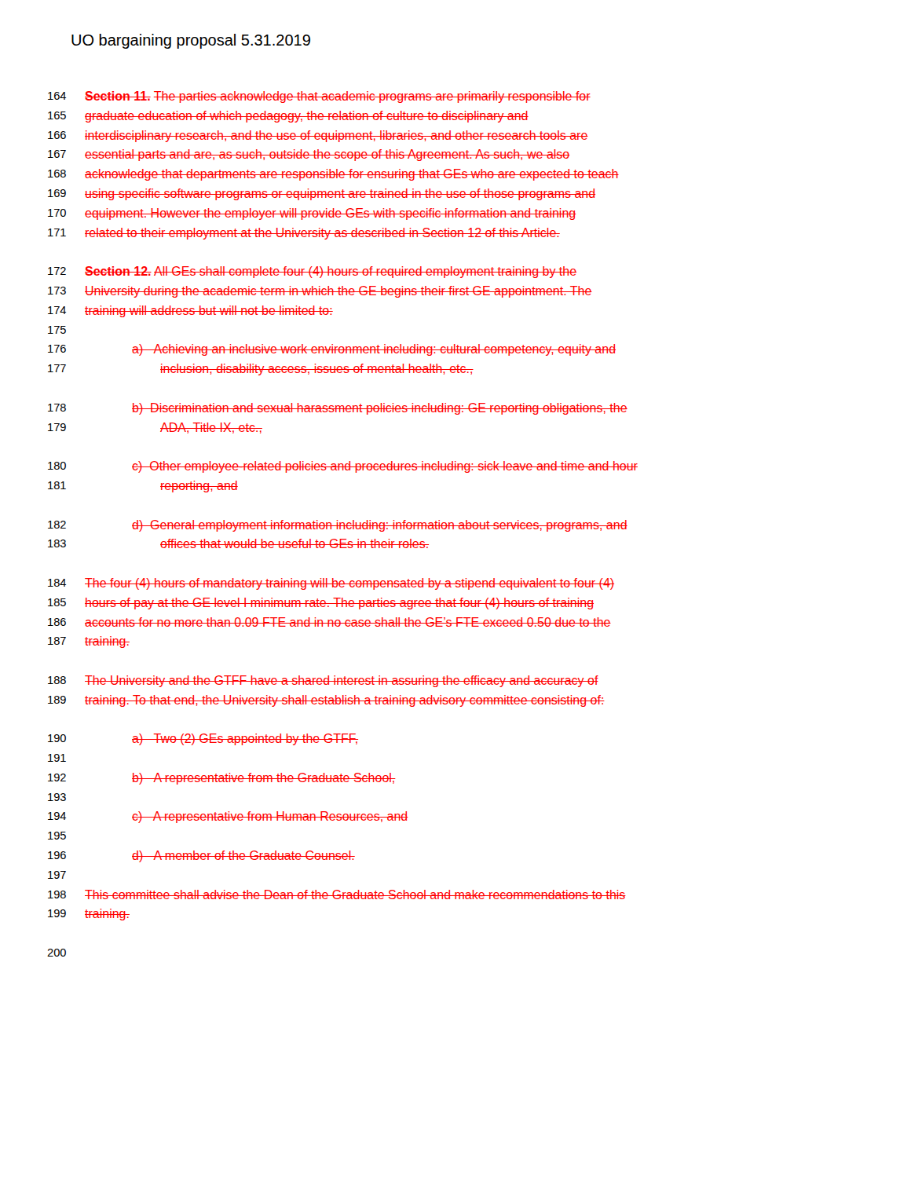UO bargaining proposal 5.31.2019
| 164 | Section 11. The parties acknowledge that academic programs are primarily responsible for |
| 165 | graduate education of which pedagogy, the relation of culture to disciplinary and |
| 166 | interdisciplinary research, and the use of equipment, libraries, and other research tools are |
| 167 | essential parts and are, as such, outside the scope of this Agreement. As such, we also |
| 168 | acknowledge that departments are responsible for ensuring that GEs who are expected to teach |
| 169 | using specific software programs or equipment are trained in the use of those programs and |
| 170 | equipment. However the employer will provide GEs with specific information and training |
| 171 | related to their employment at the University as described in Section 12 of this Article. |
| 172 | Section 12. All GEs shall complete four (4) hours of required employment training by the |
| 173 | University during the academic term in which the GE begins their first GE appointment. The |
| 174 | training will address but will not be limited to: |
| 175 | |
| 176 | a) Achieving an inclusive work environment including: cultural competency, equity and |
| 177 | inclusion, disability access, issues of mental health, etc., |
| 178 | b) Discrimination and sexual harassment policies including: GE reporting obligations, the |
| 179 | ADA, Title IX, etc., |
| 180 | c) Other employee-related policies and procedures including: sick leave and time and hour |
| 181 | reporting, and |
| 182 | d) General employment information including: information about services, programs, and |
| 183 | offices that would be useful to GEs in their roles. |
| 184 | The four (4) hours of mandatory training will be compensated by a stipend equivalent to four (4) |
| 185 | hours of pay at the GE level I minimum rate. The parties agree that four (4) hours of training |
| 186 | accounts for no more than 0.09 FTE and in no case shall the GE’s FTE exceed 0.50 due to the |
| 187 | training. |
| 188 | The University and the GTFF have a shared interest in assuring the efficacy and accuracy of |
| 189 | training. To that end, the University shall establish a training advisory committee consisting of: |
| 190 | a) Two (2) GEs appointed by the GTFF, |
| 191 | |
| 192 | b) A representative from the Graduate School, |
| 193 | |
| 194 | c) A representative from Human Resources, and |
| 195 | |
| 196 | d) A member of the Graduate Counsel. |
| 197 | |
| 198 | This committee shall advise the Dean of the Graduate School and make recommendations to this |
| 199 | training. |
| 200 | |